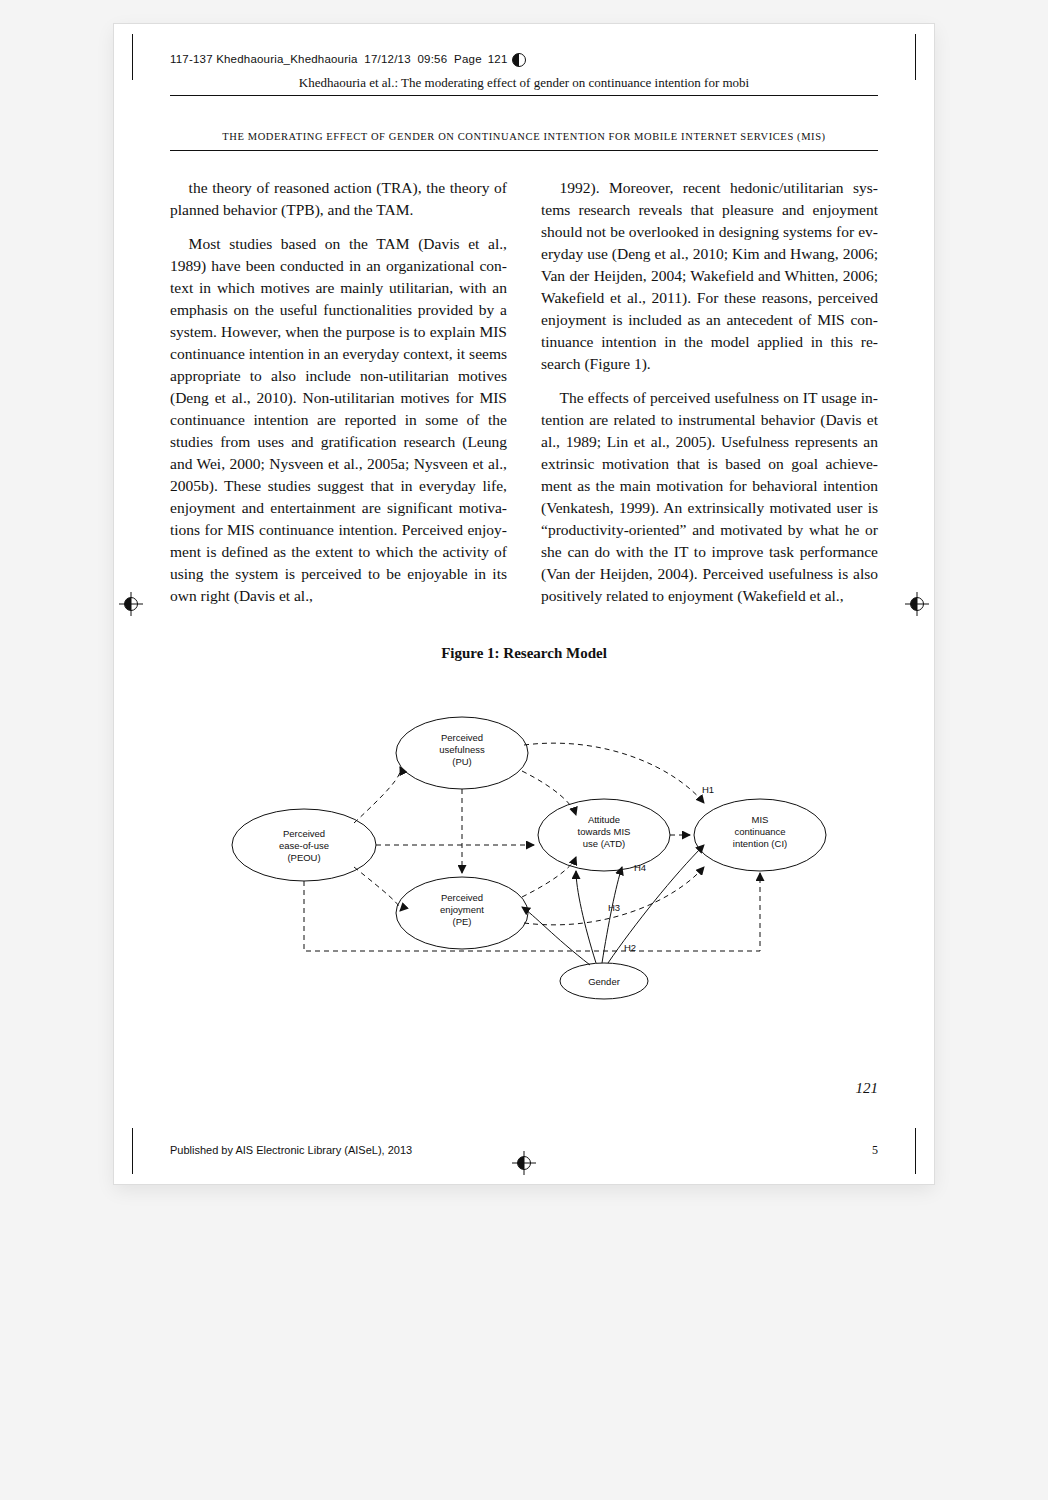117-137 Khedhaouria_Khedhaouria 17/12/13 09:56 Page 121
Khedhaouria et al.: The moderating effect of gender on continuance intention for mobi
The Moderating Effect of Gender on Continuance Intention for Mobile Internet Services (MIS)
the theory of reasoned action (TRA), the theory of planned behavior (TPB), and the TAM.
Most studies based on the TAM (Davis et al., 1989) have been conducted in an organizational context in which motives are mainly utilitarian, with an emphasis on the useful functionalities provided by a system. However, when the purpose is to explain MIS continuance intention in an everyday context, it seems appropriate to also include non-utilitarian motives (Deng et al., 2010). Non-utilitarian motives for MIS continuance intention are reported in some of the studies from uses and gratification research (Leung and Wei, 2000; Nysveen et al., 2005a; Nysveen et al., 2005b). These studies suggest that in everyday life, enjoyment and entertainment are significant motivations for MIS continuance intention. Perceived enjoyment is defined as the extent to which the activity of using the system is perceived to be enjoyable in its own right (Davis et al.,
1992). Moreover, recent hedonic/utilitarian systems research reveals that pleasure and enjoyment should not be overlooked in designing systems for everyday use (Deng et al., 2010; Kim and Hwang, 2006; Van der Heijden, 2004; Wakefield and Whitten, 2006; Wakefield et al., 2011). For these reasons, perceived enjoyment is included as an antecedent of MIS continuance intention in the model applied in this research (Figure 1).
The effects of perceived usefulness on IT usage intention are related to instrumental behavior (Davis et al., 1989; Lin et al., 2005). Usefulness represents an extrinsic motivation that is based on goal achievement as the main motivation for behavioral intention (Venkatesh, 1999). An extrinsically motivated user is “productivity-oriented” and motivated by what he or she can do with the IT to improve task performance (Van der Heijden, 2004). Perceived usefulness is also positively related to enjoyment (Wakefield et al.,
Figure 1: Research Model
Perceived ease-of-use (PEOU) Perceived usefulness (PU) Perceived enjoyment (PE) Attitude towards MIS use (ATD) MIS continuance intention (CI) Gender H1 H4 H3 H2
121
Published by AIS Electronic Library (AISeL), 2013
5